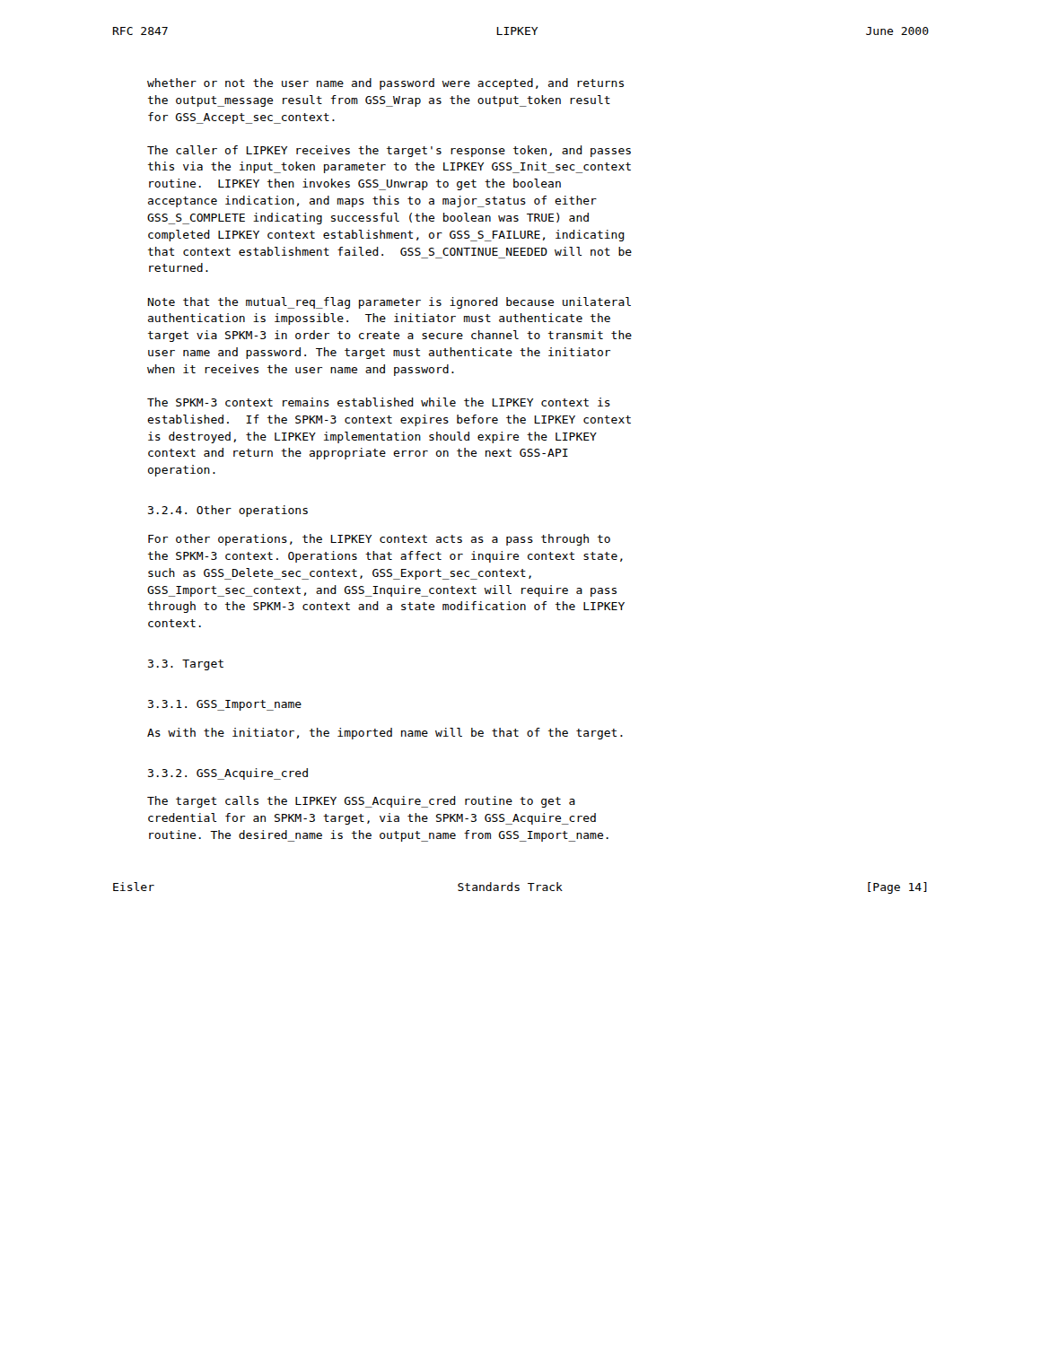RFC 2847 LIPKEY June 2000
whether or not the user name and password were accepted, and returns the output_message result from GSS_Wrap as the output_token result for GSS_Accept_sec_context.
The caller of LIPKEY receives the target's response token, and passes this via the input_token parameter to the LIPKEY GSS_Init_sec_context routine. LIPKEY then invokes GSS_Unwrap to get the boolean acceptance indication, and maps this to a major_status of either GSS_S_COMPLETE indicating successful (the boolean was TRUE) and completed LIPKEY context establishment, or GSS_S_FAILURE, indicating that context establishment failed. GSS_S_CONTINUE_NEEDED will not be returned.
Note that the mutual_req_flag parameter is ignored because unilateral authentication is impossible. The initiator must authenticate the target via SPKM-3 in order to create a secure channel to transmit the user name and password. The target must authenticate the initiator when it receives the user name and password.
The SPKM-3 context remains established while the LIPKEY context is established. If the SPKM-3 context expires before the LIPKEY context is destroyed, the LIPKEY implementation should expire the LIPKEY context and return the appropriate error on the next GSS-API operation.
3.2.4. Other operations
For other operations, the LIPKEY context acts as a pass through to the SPKM-3 context. Operations that affect or inquire context state, such as GSS_Delete_sec_context, GSS_Export_sec_context, GSS_Import_sec_context, and GSS_Inquire_context will require a pass through to the SPKM-3 context and a state modification of the LIPKEY context.
3.3. Target
3.3.1. GSS_Import_name
As with the initiator, the imported name will be that of the target.
3.3.2. GSS_Acquire_cred
The target calls the LIPKEY GSS_Acquire_cred routine to get a credential for an SPKM-3 target, via the SPKM-3 GSS_Acquire_cred routine. The desired_name is the output_name from GSS_Import_name.
Eisler Standards Track [Page 14]